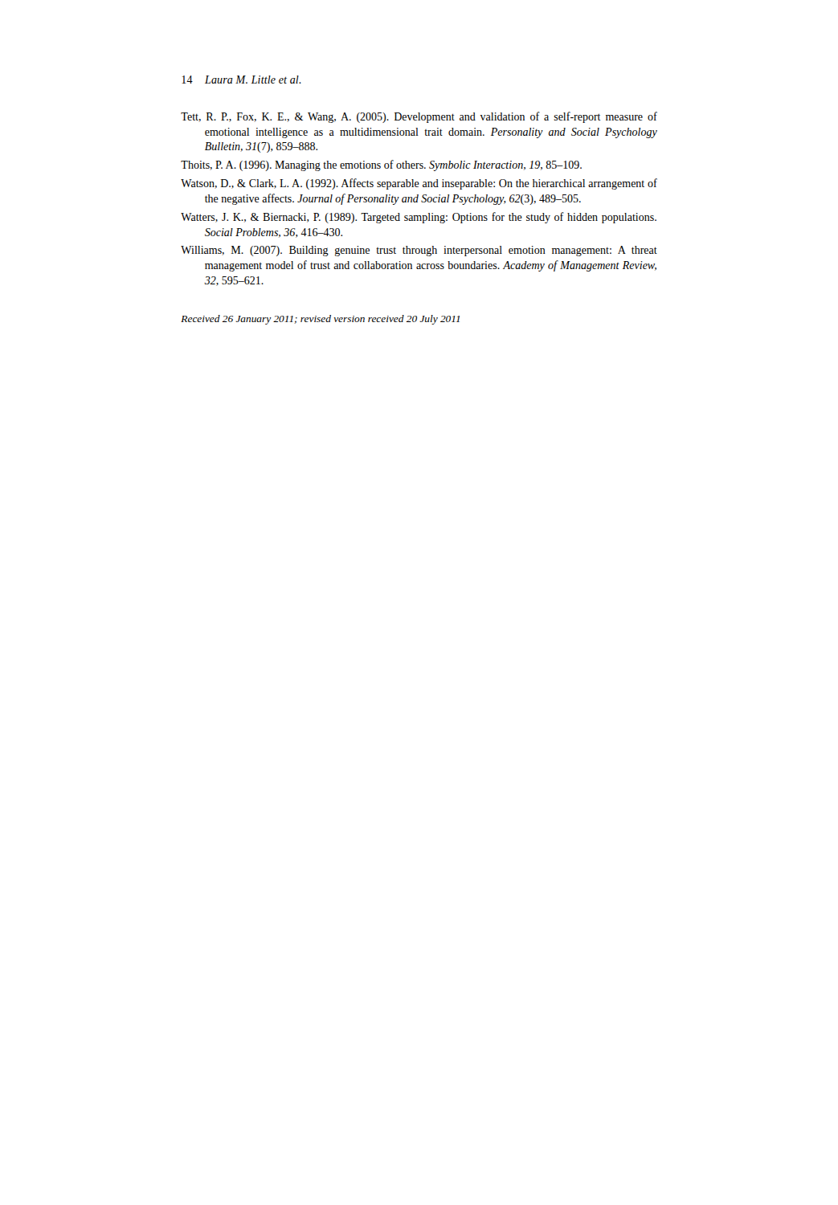14 Laura M. Little et al.
Tett, R. P., Fox, K. E., & Wang, A. (2005). Development and validation of a self-report measure of emotional intelligence as a multidimensional trait domain. Personality and Social Psychology Bulletin, 31(7), 859–888.
Thoits, P. A. (1996). Managing the emotions of others. Symbolic Interaction, 19, 85–109.
Watson, D., & Clark, L. A. (1992). Affects separable and inseparable: On the hierarchical arrangement of the negative affects. Journal of Personality and Social Psychology, 62(3), 489–505.
Watters, J. K., & Biernacki, P. (1989). Targeted sampling: Options for the study of hidden populations. Social Problems, 36, 416–430.
Williams, M. (2007). Building genuine trust through interpersonal emotion management: A threat management model of trust and collaboration across boundaries. Academy of Management Review, 32, 595–621.
Received 26 January 2011; revised version received 20 July 2011